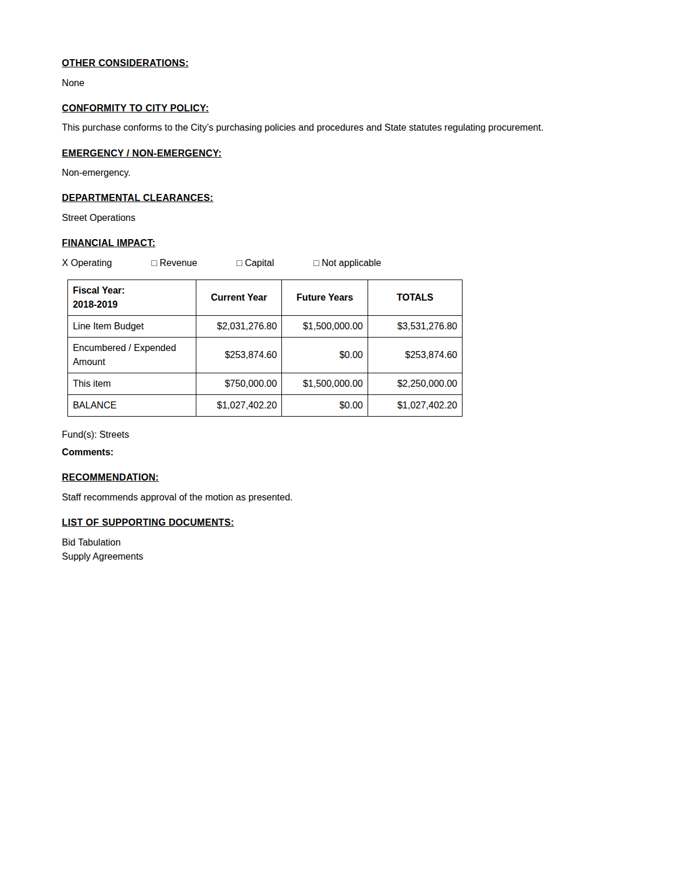OTHER CONSIDERATIONS:
None
CONFORMITY TO CITY POLICY:
This purchase conforms to the City’s purchasing policies and procedures and State statutes regulating procurement.
EMERGENCY / NON-EMERGENCY:
Non-emergency.
DEPARTMENTAL CLEARANCES:
Street Operations
FINANCIAL IMPACT:
X Operating □ Revenue □ Capital □ Not applicable
| Fiscal Year: 2018-2019 | Current Year | Future Years | TOTALS |
| Line Item Budget | $2,031,276.80 | $1,500,000.00 | $3,531,276.80 |
| Encumbered / Expended Amount | $253,874.60 | $0.00 | $253,874.60 |
| This item | $750,000.00 | $1,500,000.00 | $2,250,000.00 |
| BALANCE | $1,027,402.20 | $0.00 | $1,027,402.20 |
Fund(s): Streets
Comments:
RECOMMENDATION:
Staff recommends approval of the motion as presented.
LIST OF SUPPORTING DOCUMENTS:
Bid Tabulation
Supply Agreements